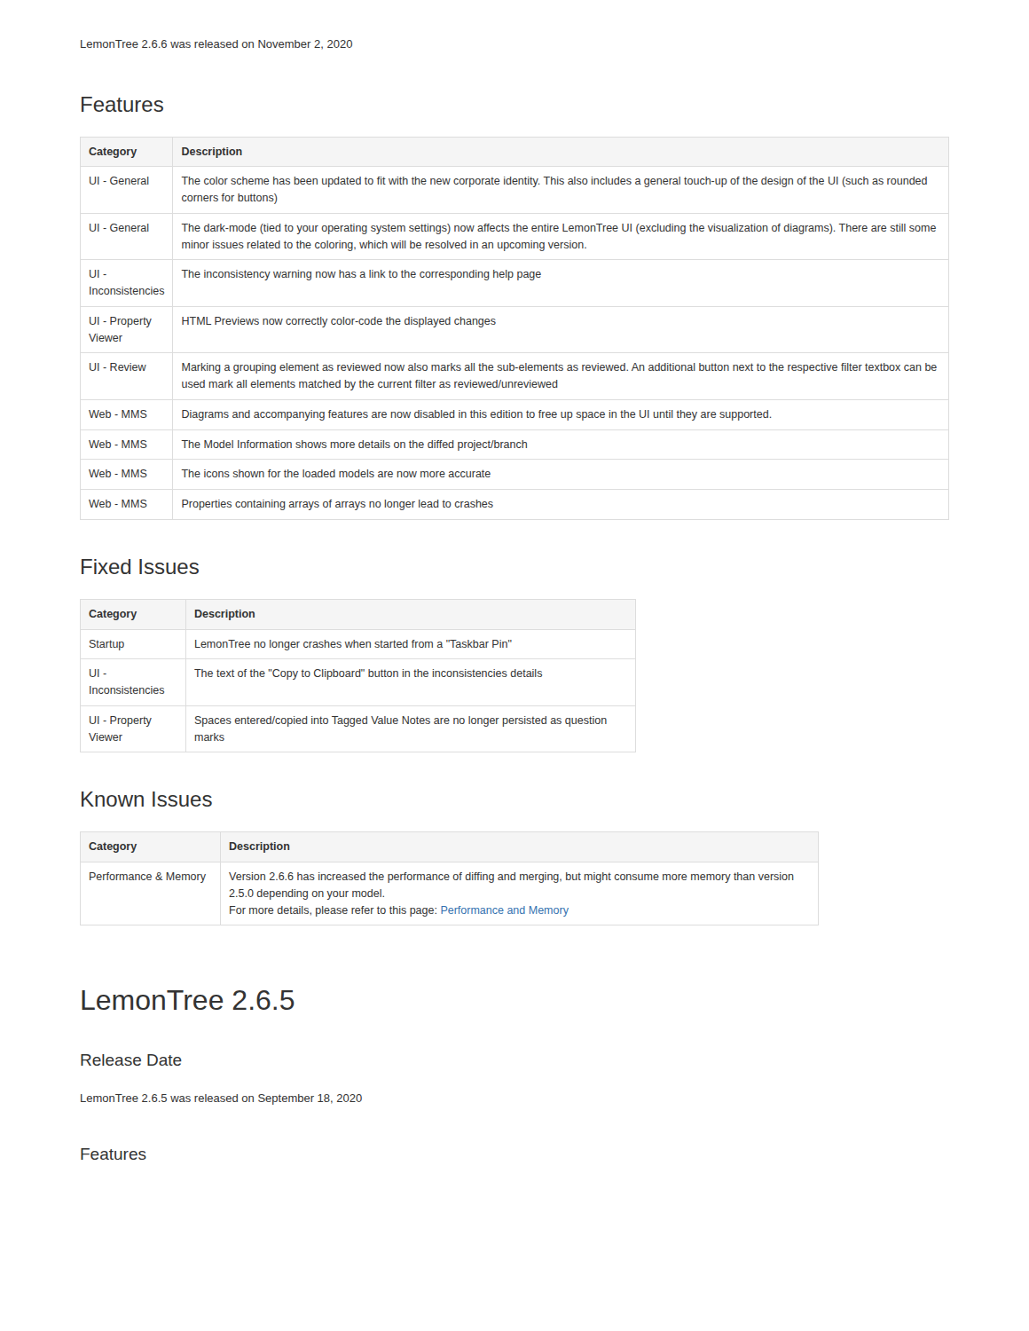LemonTree 2.6.6 was released on November 2, 2020
Features
| Category | Description |
| --- | --- |
| UI - General | The color scheme has been updated to fit with the new corporate identity. This also includes a general touch-up of the design of the UI (such as rounded corners for buttons) |
| UI - General | The dark-mode (tied to your operating system settings) now affects the entire LemonTree UI (excluding the visualization of diagrams). There are still some minor issues related to the coloring, which will be resolved in an upcoming version. |
| UI - Inconsistencies | The inconsistency warning now has a link to the corresponding help page |
| UI - Property Viewer | HTML Previews now correctly color-code the displayed changes |
| UI - Review | Marking a grouping element as reviewed now also marks all the sub-elements as reviewed. An additional button next to the respective filter textbox can be used mark all elements matched by the current filter as reviewed/unreviewed |
| Web - MMS | Diagrams and accompanying features are now disabled in this edition to free up space in the UI until they are supported. |
| Web - MMS | The Model Information shows more details on the diffed project/branch |
| Web - MMS | The icons shown for the loaded models are now more accurate |
| Web - MMS | Properties containing arrays of arrays no longer lead to crashes |
Fixed Issues
| Category | Description |
| --- | --- |
| Startup | LemonTree no longer crashes when started from a "Taskbar Pin" |
| UI - Inconsistencies | The text of the "Copy to Clipboard" button in the inconsistencies details |
| UI - Property Viewer | Spaces entered/copied into Tagged Value Notes are no longer persisted as question marks |
Known Issues
| Category | Description |
| --- | --- |
| Performance & Memory | Version 2.6.6 has increased the performance of diffing and merging, but might consume more memory than version 2.5.0 depending on your model. For more details, please refer to this page: Performance and Memory |
LemonTree 2.6.5
Release Date
LemonTree 2.6.5 was released on September 18, 2020
Features